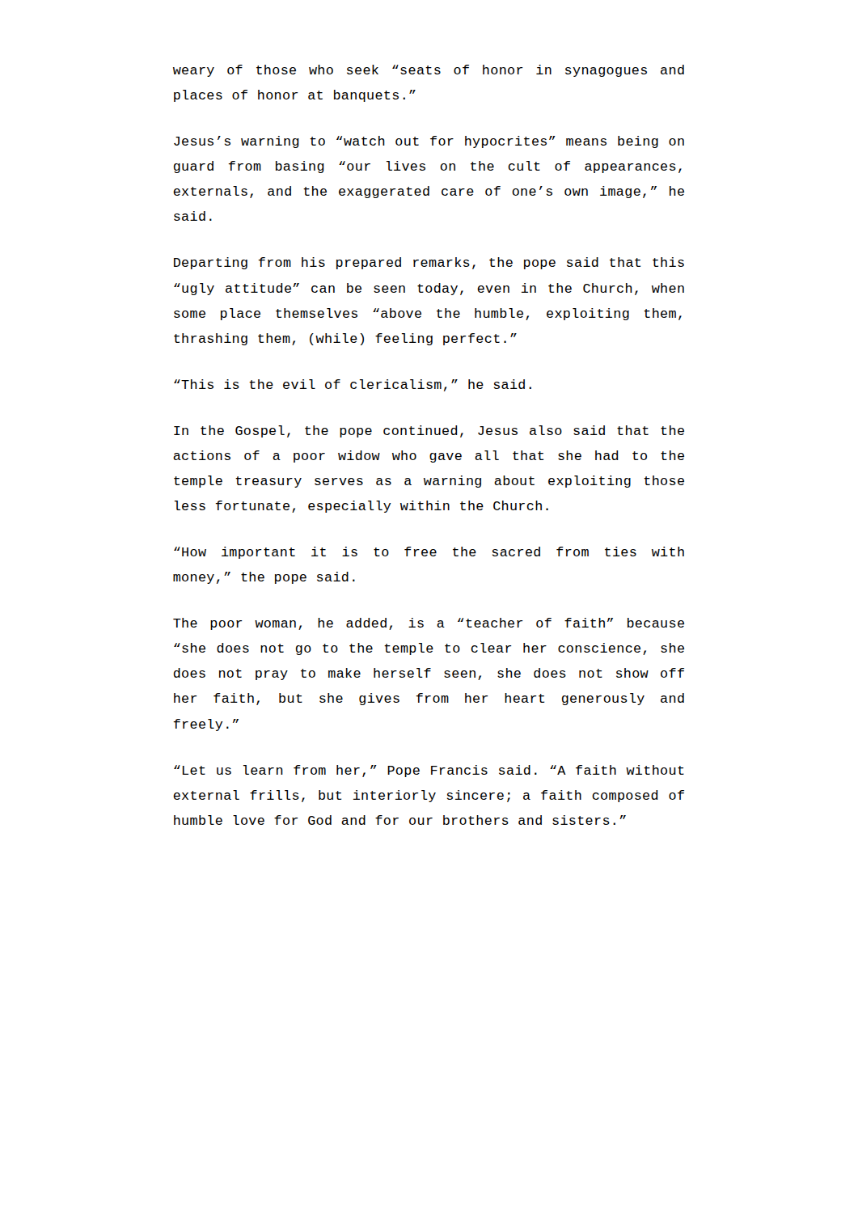weary of those who seek “seats of honor in synagogues and places of honor at banquets.”
Jesus’s warning to “watch out for hypocrites” means being on guard from basing “our lives on the cult of appearances, externals, and the exaggerated care of one’s own image,” he said.
Departing from his prepared remarks, the pope said that this “ugly attitude” can be seen today, even in the Church, when some place themselves “above the humble, exploiting them, thrashing them, (while) feeling perfect.”
“This is the evil of clericalism,” he said.
In the Gospel, the pope continued, Jesus also said that the actions of a poor widow who gave all that she had to the temple treasury serves as a warning about exploiting those less fortunate, especially within the Church.
“How important it is to free the sacred from ties with money,” the pope said.
The poor woman, he added, is a “teacher of faith” because “she does not go to the temple to clear her conscience, she does not pray to make herself seen, she does not show off her faith, but she gives from her heart generously and freely.”
“Let us learn from her,” Pope Francis said. “A faith without external frills, but interiorly sincere; a faith composed of humble love for God and for our brothers and sisters.”